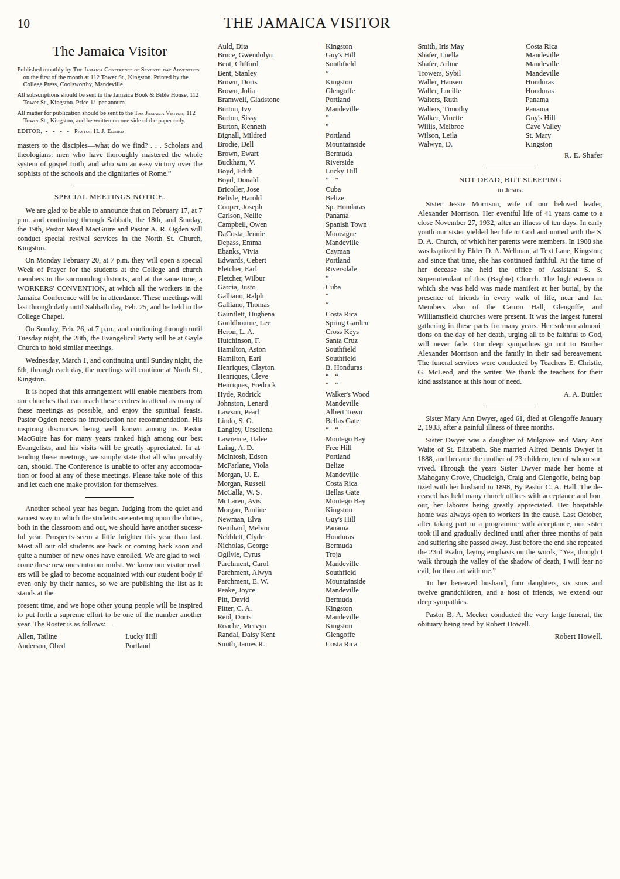10
THE JAMAICA VISITOR
The Jamaica Visitor
Published monthly by The Jamaica Conference of Seventh-day Adventists on the first of the month at 112 Tower St., Kingston. Printed by the College Press, Coolsworthy, Mandeville.
All subscriptions should be sent to the Jamaica Book & Bible House, 112 Tower St., Kingston. Price 1/- per annum.
All matter for publication should be sent to the The Jamaica Visitor, 112 Tower St., Kingston, and be written on one side of the paper only.
EDITOR, - - - - Pastor H. J. Edmed
masters to the disciples—what do we find? . . . Scholars and theologians: men who have thoroughly mastered the whole system of gospel truth, and who win an easy victory over the sophists of the schools and the dignitaries of Rome.”
Special Meetings Notice.
We are glad to be able to announce that on February 17, at 7 p.m. and continuing through Sabbath, the 18th, and Sunday, the 19th, Pastor Mead MacGuire and Pastor A. R. Ogden will conduct special revival services in the North St. Church, Kingston.
On Monday February 20, at 7 p.m. they will open a special Week of Prayer for the students at the College and church members in the surrounding districts, and at the same time, a WORKERS' CONVENTION, at which all the workers in the Jamaica Conference will be in attendance. These meetings will last through daily until Sabbath day, Feb. 25, and be held in the College Chapel.
On Sunday, Feb. 26, at 7 p.m., and continuing through until Tuesday night, the 28th, the Evangelical Party will be at Gayle Church to hold similar meetings.
Wednesday, March 1, and continuing until Sunday night, the 6th, through each day, the meetings will continue at North St., Kingston.
It is hoped that this arrangement will enable members from our churches that can reach these centres to attend as many of these meetings as possible, and enjoy the spiritual feasts. Pastor Ogden needs no introduction nor recommendation. His inspiring discourses being well known among us. Pastor MacGuire has for many years ranked high among our best Evangelists, and his visits will be greatly appreciated. In attending these meetings, we simply state that all who possibly can, should. The Conference is unable to offer any accomodation or food at any of these meetings. Please take note of this and let each one make provision for themselves.
Another school year has begun. Judging from the quiet and earnest way in which the students are entering upon the duties, both in the classroom and out, we should have another sucessful year. Prospects seem a little brighter this year than last. Most all our old students are back or coming back soon and quite a number of new ones have enrolled. We are glad to welcome these new ones into our midst. We know our visitor readers will be glad to become acquainted with our student body if even only by their names, so we are publishing the list as it stands at the
present time, and we hope other young people will be inspired to put forth a supreme effort to be one of the number another year. The Roster is as follows:—
| Allen, Tatline | Lucky Hill |
| Anderson, Obed | Portland |
| Auld, Dita | Kingston |
| Bruce, Gwendolyn | Guy's Hill |
| Bent, Clifford | Southfield |
| Bent, Stanley | ” |
| Brown, Doris | Kingston |
| Brown, Julia | Glengoffe |
| Bramwell, Gladstone | Portland |
| Burton, Ivy | Mandeville |
| Burton, Sissy | ” |
| Burton, Kenneth | ” |
| Bignall, Mildred | Portland |
| Brodie, Dell | Mountainside |
| Brown, Ewart | Bermuda |
| Buckham, V. | Riverside |
| Boyd, Edith | Lucky Hill |
| Boyd, Donald | ” ” |
| Bricoller, Jose | Cuba |
| Belisle, Harold | Belize |
| Cooper, Joseph | Sp. Honduras |
| Carlson, Nellie | Panama |
| Campbell, Owen | Spanish Town |
| DaCosta, Jennie | Moneague |
| Depass, Emma | Mandeville |
| Ebanks, Vivia | Cayman |
| Edwards, Cebert | Portland |
| Fletcher, Earl | Riversdale |
| Fletcher, Wilbur | ” |
| Garcia, Justo | Cuba |
| Galliano, Ralph | “ |
| Galliano, Thomas | “ |
| Gauntlett, Hughena | Costa Rica |
| Gouldbourne, Lee | Spring Garden |
| Heron, L. A. | Cross Keys |
| Hutchinson, F. | Santa Cruz |
| Hamilton, Aston | Southfield |
| Hamilton, Earl | Southfield |
| Henriques, Clayton | B. Honduras |
| Henriques, Cleve | “ “ |
| Henriques, Fredrick | “ “ |
| Hyde, Rodrick | Walker's Wood |
| Johnston, Lenard | Mandeville |
| Lawson, Pearl | Albert Town |
| Lindo, S. G. | Bellas Gate |
| Langley, Ursellena | “ “ |
| Lawrence, Ualee | Montego Bay |
| Laing, A. D. | Free Hill |
| McIntosh, Edson | Portland |
| McFarlane, Viola | Belize |
| Morgan, U. E. | Mandeville |
| Morgan, Russell | Costa Rica |
| McCalla, W. S. | Bellas Gate |
| McLaren, Avis | Montego Bay |
| Morgan, Pauline | Kingston |
| Newman, Elva | Guy's Hill |
| Nemhard, Melvin | Panama |
| Nebblett, Clyde | Honduras |
| Nicholas, George | Bermuda |
| Ogilvie, Cyrus | Troja |
| Parchment, Carol | Mandeville |
| Parchment, Alwyn | Southfield |
| Parchment, E. W. | Mountainside |
| Peake, Joyce | Mandeville |
| Pitt, David | Bermuda |
| Pitter, C. A. | Kingston |
| Reid, Doris | Mandeville |
| Roache, Mervyn | Kingston |
| Randal, Daisy Kent | Glengoffe |
| Smith, James R. | Costa Rica |
| Smith, Iris May | Costa Rica |
| Shafer, Luella | Mandeville |
| Shafer, Arline | Mandeville |
| Trowers, Sybil | Mandeville |
| Waller, Hansen | Honduras |
| Waller, Lucille | Honduras |
| Walters, Ruth | Panama |
| Walters, Timothy | Panama |
| Walker, Vinette | Guy's Hill |
| Willis, Melbroe | Cave Valley |
| Wilson, Leila | St. Mary |
| Walwyn, D. | Kingston |
R. E. Shafer
Not Dead, But Sleepingin Jesus.
Sister Jessie Morrison, wife of our beloved leader, Alexander Morrison. Her eventful life of 41 years came to a close November 27, 1932, after an illness of ten days. In early youth our sister yielded her life to God and united with the S. D. A. Church, of which her parents were members. In 1908 she was baptized by Elder D. A. Wellman, at Text Lane, Kingston; and since that time, she has continued faithful. At the time of her decease she held the office of Assistant S. S. Superintendant of this (Bagbie) Church. The high esteem in which she was held was made manifest at her burial, by the presence of friends in every walk of life, near and far. Members also of the Carron Hall, Glengoffe, and Williamsfield churches were present. It was the largest funeral gathering in these parts for many years. Her solemn admonitions on the day of her death, urging all to be faithful to God, will never fade. Our deep sympathies go out to Brother Alexander Morrison and the family in their sad bereavement. The funeral services were conducted by Teachers E. Christie, G. McLeod, and the writer. We thank the teachers for their kind assistance at this hour of need.
A. A. Buttler.
Sister Mary Ann Dwyer, aged 61, died at Glengoffe January 2, 1933, after a painful illness of three months.
Sister Dwyer was a daughter of Mulgrave and Mary Ann Waite of St. Elizabeth. She married Alfred Dennis Dwyer in 1888, and became the mother of 23 children, ten of whom survived. Through the years Sister Dwyer made her home at Mahogany Grove, Chudleigh, Craig and Glengoffe, being baptized with her husband in 1898, By Pastor C. A. Hall. The deceased has held many church offices with acceptance and honour, her labours being greatly appreciated. Her hospitable home was always open to workers in the cause. Last October, after taking part in a programme with acceptance, our sister took ill and gradually declined until after three months of pain and suffering she passed away. Just before the end she repeated the 23rd Psalm, laying emphasis on the words, “Yea, though I walk through the valley of the shadow of death, I will fear no evil, for thou art with me.”
To her bereaved husband, four daughters, six sons and twelve grandchildren, and a host of friends, we extend our deep sympathies.
Pastor B. A. Meeker conducted the very large funeral, the obituary being read by Robert Howell.
Robert Howell.